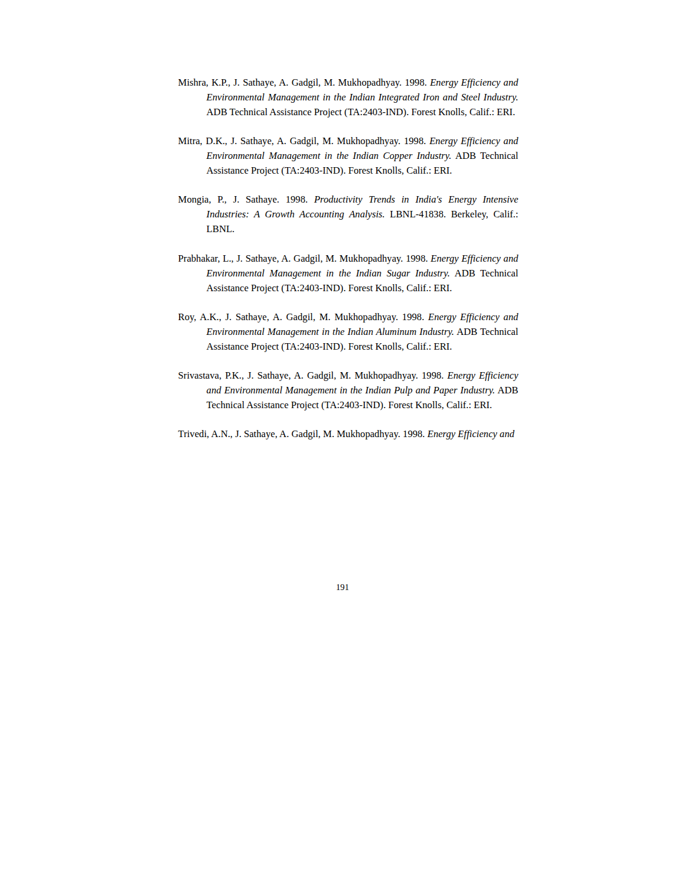Mishra, K.P., J. Sathaye, A. Gadgil, M. Mukhopadhyay. 1998. Energy Efficiency and Environmental Management in the Indian Integrated Iron and Steel Industry. ADB Technical Assistance Project (TA:2403-IND). Forest Knolls, Calif.: ERI.
Mitra, D.K., J. Sathaye, A. Gadgil, M. Mukhopadhyay. 1998. Energy Efficiency and Environmental Management in the Indian Copper Industry. ADB Technical Assistance Project (TA:2403-IND). Forest Knolls, Calif.: ERI.
Mongia, P., J. Sathaye. 1998. Productivity Trends in India's Energy Intensive Industries: A Growth Accounting Analysis. LBNL-41838. Berkeley, Calif.: LBNL.
Prabhakar, L., J. Sathaye, A. Gadgil, M. Mukhopadhyay. 1998. Energy Efficiency and Environmental Management in the Indian Sugar Industry. ADB Technical Assistance Project (TA:2403-IND). Forest Knolls, Calif.: ERI.
Roy, A.K., J. Sathaye, A. Gadgil, M. Mukhopadhyay. 1998. Energy Efficiency and Environmental Management in the Indian Aluminum Industry. ADB Technical Assistance Project (TA:2403-IND). Forest Knolls, Calif.: ERI.
Srivastava, P.K., J. Sathaye, A. Gadgil, M. Mukhopadhyay. 1998. Energy Efficiency and Environmental Management in the Indian Pulp and Paper Industry. ADB Technical Assistance Project (TA:2403-IND). Forest Knolls, Calif.: ERI.
Trivedi, A.N., J. Sathaye, A. Gadgil, M. Mukhopadhyay. 1998. Energy Efficiency and
191